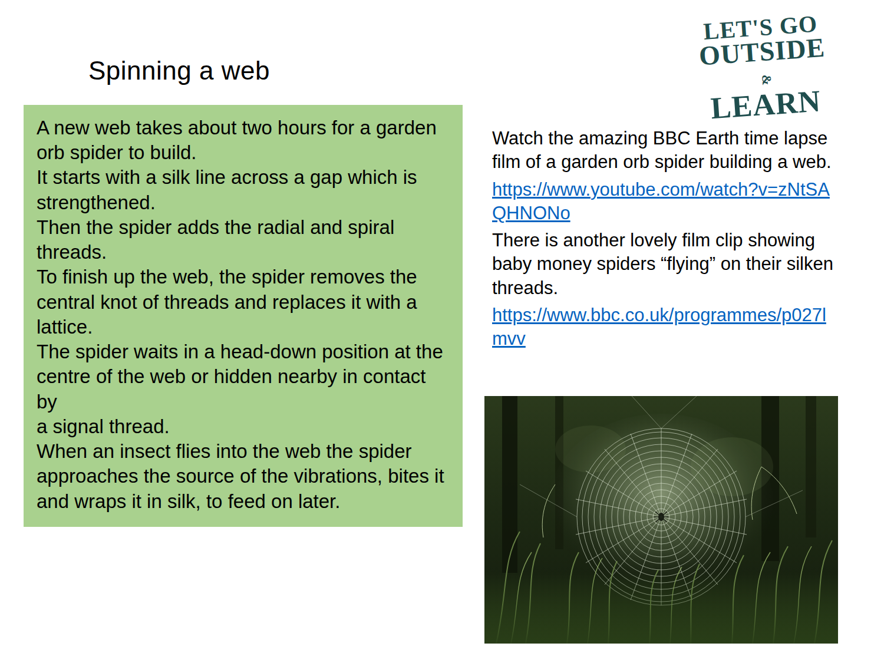LET'S GO
OUTSIDE&
LEARN
Spinning a web
A new web takes about two hours for a garden orb spider to build.
It starts with a silk line across a gap which is strengthened.
Then the spider adds the radial and spiral threads.
To finish up the web, the spider removes the central knot of threads and replaces it with a lattice.
The spider waits in a head-down position at the centre of the web or hidden nearby in contact by
a signal thread.
When an insect flies into the web the spider approaches the source of the vibrations, bites it and wraps it in silk, to feed on later.
Watch the amazing BBC Earth time lapse film of a garden orb spider building a web.
https://www.youtube.com/watch?v=zNtSAQHNONo
There is another lovely film clip showing baby money spiders “flying” on their silken threads.
https://www.bbc.co.uk/programmes/p027lmvv